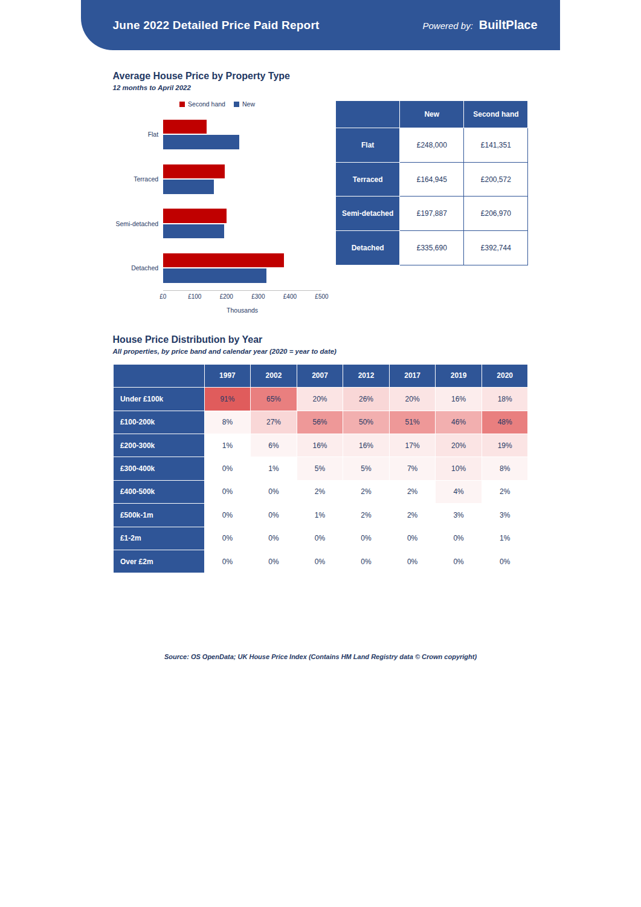June 2022 Detailed Price Paid Report
Powered by: BuiltPlace
Average House Price by Property Type
12 months to April 2022
Second hand New
Flat
Terraced
Semi-detached
Detached
£0 £100 £200 £300 £400 £500
Thousands
| | New | Second hand |
| --- | --- | --- |
| Flat | £248,000 | £141,351 |
| Terraced | £164,945 | £200,572 |
| Semi-detached | £197,887 | £206,970 |
| Detached | £335,690 | £392,744 |
House Price Distribution by Year
All properties, by price band and calendar year (2020 = year to date)
| | 1997 | 2002 | 2007 | 2012 | 2017 | 2019 | 2020 |
| --- | --- | --- | --- | --- | --- | --- | --- |
| Under £100k | 91% | 65% | 20% | 26% | 20% | 16% | 18% |
| £100-200k | 8% | 27% | 56% | 50% | 51% | 46% | 48% |
| £200-300k | 1% | 6% | 16% | 16% | 17% | 20% | 19% |
| £300-400k | 0% | 1% | 5% | 5% | 7% | 10% | 8% |
| £400-500k | 0% | 0% | 2% | 2% | 2% | 4% | 2% |
| £500k-1m | 0% | 0% | 1% | 2% | 2% | 3% | 3% |
| £1-2m | 0% | 0% | 0% | 0% | 0% | 0% | 1% |
| Over £2m | 0% | 0% | 0% | 0% | 0% | 0% | 0% |
Source: OS OpenData; UK House Price Index (Contains HM Land Registry data © Crown copyright)